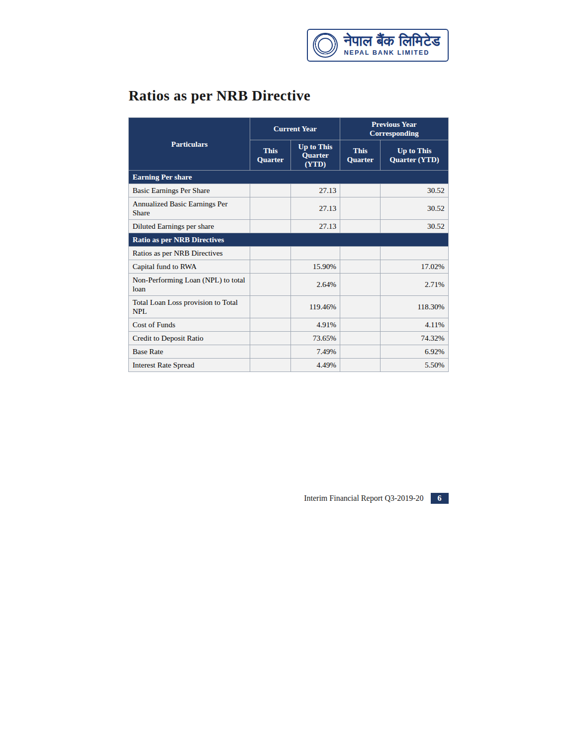नेपाल बैंक लिमिटेड
NEPAL BANK LIMITED
Ratios as per NRB Directive
| Particulars | Current Year | Previous Year Corresponding |
| --- | --- | --- |
| This Quarter | Up to This Quarter (YTD) | This Quarter | Up to This Quarter (YTD) |
| Earning Per share |
| Basic Earnings Per Share | | 27.13 | | 30.52 |
| Annualized Basic Earnings Per Share | | 27.13 | | 30.52 |
| Diluted Earnings per share | | 27.13 | | 30.52 |
| Ratio as per NRB Directives |
| Ratios as per NRB Directives | | | | |
| Capital fund to RWA | | 15.90% | | 17.02% |
| Non-Performing Loan (NPL) to total loan | | 2.64% | | 2.71% |
| Total Loan Loss provision to Total NPL | | 119.46% | | 118.30% |
| Cost of Funds | | 4.91% | | 4.11% |
| Credit to Deposit Ratio | | 73.65% | | 74.32% |
| Base Rate | | 7.49% | | 6.92% |
| Interest Rate Spread | | 4.49% | | 5.50% |
Interim Financial Report Q3-2019-20 6